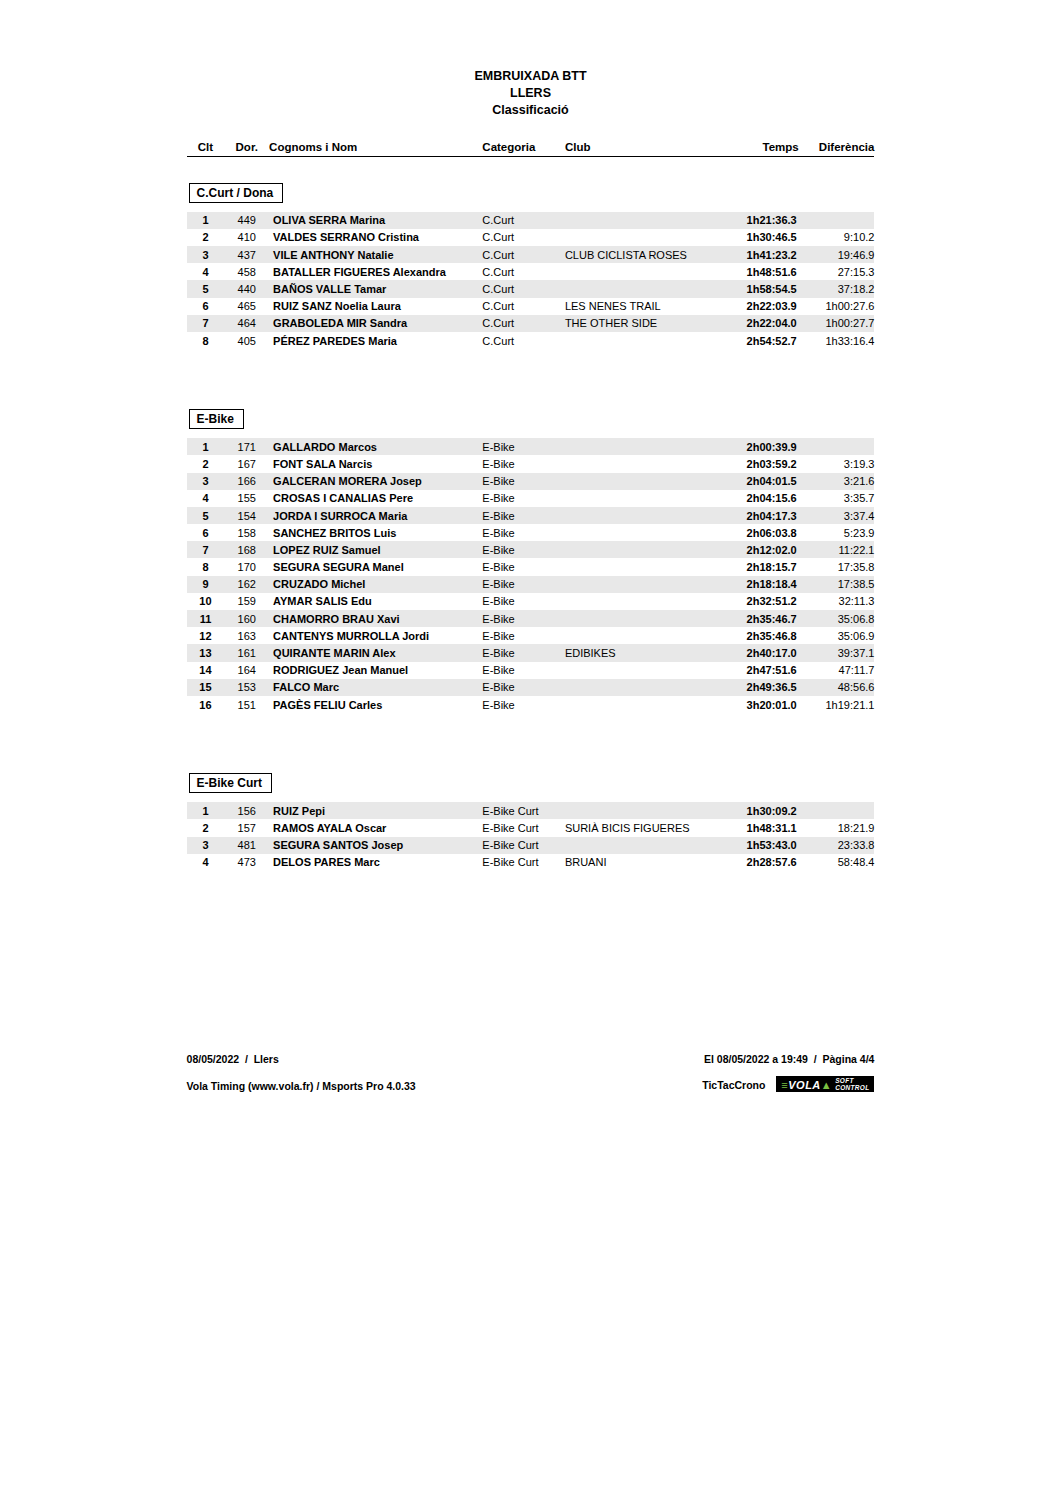EMBRUIXADA BTT
LLERS
Classificació
| Clt | Dor. | Cognoms i Nom | Categoria | Club | Temps | Diferència |
| --- | --- | --- | --- | --- | --- | --- |
C.Curt / Dona
| 1 | 449 | OLIVA SERRA Marina | C.Curt | | 1h21:36.3 | |
| 2 | 410 | VALDES SERRANO Cristina | C.Curt | | 1h30:46.5 | 9:10.2 |
| 3 | 437 | VILE ANTHONY Natalie | C.Curt | CLUB CICLISTA ROSES | 1h41:23.2 | 19:46.9 |
| 4 | 458 | BATALLER FIGUERES Alexandra | C.Curt | | 1h48:51.6 | 27:15.3 |
| 5 | 440 | BAÑOS VALLE Tamar | C.Curt | | 1h58:54.5 | 37:18.2 |
| 6 | 465 | RUIZ SANZ Noelia Laura | C.Curt | LES NENES TRAIL | 2h22:03.9 | 1h00:27.6 |
| 7 | 464 | GRABOLEDA MIR Sandra | C.Curt | THE OTHER SIDE | 2h22:04.0 | 1h00:27.7 |
| 8 | 405 | PÉREZ PAREDES Maria | C.Curt | | 2h54:52.7 | 1h33:16.4 |
E-Bike
| 1 | 171 | GALLARDO Marcos | E-Bike | | 2h00:39.9 | |
| 2 | 167 | FONT SALA Narcis | E-Bike | | 2h03:59.2 | 3:19.3 |
| 3 | 166 | GALCERAN MORERA Josep | E-Bike | | 2h04:01.5 | 3:21.6 |
| 4 | 155 | CROSAS I CANALIAS Pere | E-Bike | | 2h04:15.6 | 3:35.7 |
| 5 | 154 | JORDA I SURROCA Maria | E-Bike | | 2h04:17.3 | 3:37.4 |
| 6 | 158 | SANCHEZ BRITOS Luis | E-Bike | | 2h06:03.8 | 5:23.9 |
| 7 | 168 | LOPEZ RUIZ Samuel | E-Bike | | 2h12:02.0 | 11:22.1 |
| 8 | 170 | SEGURA SEGURA Manel | E-Bike | | 2h18:15.7 | 17:35.8 |
| 9 | 162 | CRUZADO Michel | E-Bike | | 2h18:18.4 | 17:38.5 |
| 10 | 159 | AYMAR SALIS Edu | E-Bike | | 2h32:51.2 | 32:11.3 |
| 11 | 160 | CHAMORRO BRAU Xavi | E-Bike | | 2h35:46.7 | 35:06.8 |
| 12 | 163 | CANTENYS MURROLLA Jordi | E-Bike | | 2h35:46.8 | 35:06.9 |
| 13 | 161 | QUIRANTE MARIN Alex | E-Bike | EDIBIKES | 2h40:17.0 | 39:37.1 |
| 14 | 164 | RODRIGUEZ Jean Manuel | E-Bike | | 2h47:51.6 | 47:11.7 |
| 15 | 153 | FALCO Marc | E-Bike | | 2h49:36.5 | 48:56.6 |
| 16 | 151 | PAGÈS FELIU Carles | E-Bike | | 3h20:01.0 | 1h19:21.1 |
E-Bike Curt
| 1 | 156 | RUIZ Pepi | E-Bike Curt | | 1h30:09.2 | |
| 2 | 157 | RAMOS AYALA Oscar | E-Bike Curt | SURIÀ BICIS FIGUERES | 1h48:31.1 | 18:21.9 |
| 3 | 481 | SEGURA SANTOS Josep | E-Bike Curt | | 1h53:43.0 | 23:33.8 |
| 4 | 473 | DELOS PARES Marc | E-Bike Curt | BRUANI | 2h28:57.6 | 58:48.4 |
08/05/2022 / Llers
El 08/05/2022 a 19:49 / Pàgina 4/4
Vola Timing (www.vola.fr) / Msports Pro 4.0.33
TicTacCrono ≡VOLA▲SOFT
CONTROL